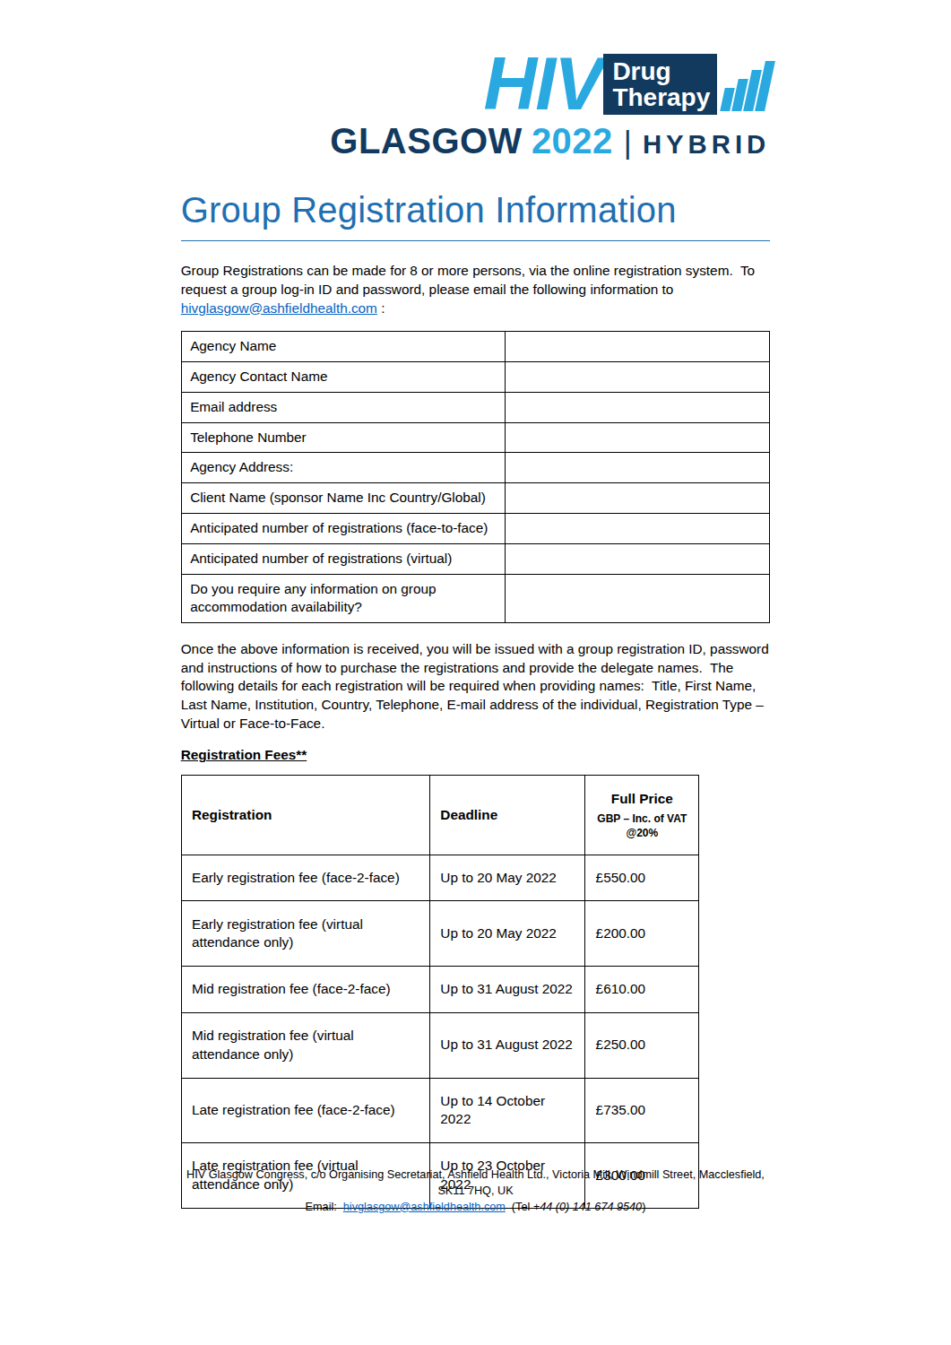HIV Drug Therapy
GLASGOW 2022 | HYBRID
Group Registration Information
Group Registrations can be made for 8 or more persons, via the online registration system. To request a group log-in ID and password, please email the following information to hivglasgow@ashfieldhealth.com :
| Agency Name | |
| Agency Contact Name | |
| Email address | |
| Telephone Number | |
| Agency Address: | |
| Client Name (sponsor Name Inc Country/Global) | |
| Anticipated number of registrations (face-to-face) | |
| Anticipated number of registrations (virtual) | |
| Do you require any information on group accommodation availability? | |
Once the above information is received, you will be issued with a group registration ID, password and instructions of how to purchase the registrations and provide the delegate names. The following details for each registration will be required when providing names: Title, First Name, Last Name, Institution, Country, Telephone, E-mail address of the individual, Registration Type – Virtual or Face-to-Face.
Registration Fees**
| Registration | Deadline | Full Price GBP – Inc. of VAT @20% |
| --- | --- | --- |
| Early registration fee (face-2-face) | Up to 20 May 2022 | £550.00 |
| Early registration fee (virtual attendance only) | Up to 20 May 2022 | £200.00 |
| Mid registration fee (face-2-face) | Up to 31 August 2022 | £610.00 |
| Mid registration fee (virtual attendance only) | Up to 31 August 2022 | £250.00 |
| Late registration fee (face-2-face) | Up to 14 October 2022 | £735.00 |
| Late registration fee (virtual attendance only) | Up to 23 October 2022 | £300.00 |
HIV Glasgow Congress, c/o Organising Secretariat, Ashfield Health Ltd., Victoria Mill, Windmill Street, Macclesfield, SK11 7HQ, UK
Email: hivglasgow@ashfieldhealth.com (Tel +44 (0) 141 674 9540)